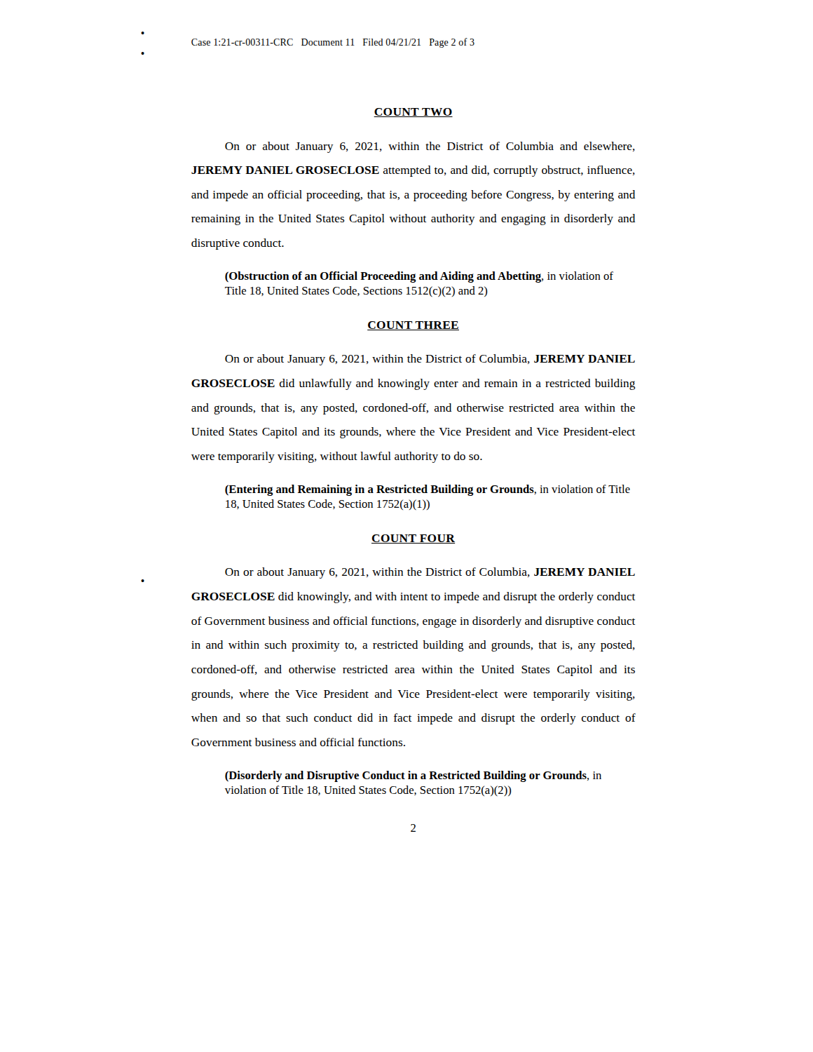•
•
•
Case 1:21-cr-00311-CRC Document 11 Filed 04/21/21 Page 2 of 3
COUNT TWO
On or about January 6, 2021, within the District of Columbia and elsewhere, JEREMY DANIEL GROSECLOSE attempted to, and did, corruptly obstruct, influence, and impede an official proceeding, that is, a proceeding before Congress, by entering and remaining in the United States Capitol without authority and engaging in disorderly and disruptive conduct.
(Obstruction of an Official Proceeding and Aiding and Abetting, in violation of Title 18, United States Code, Sections 1512(c)(2) and 2)
COUNT THREE
On or about January 6, 2021, within the District of Columbia, JEREMY DANIEL GROSECLOSE did unlawfully and knowingly enter and remain in a restricted building and grounds, that is, any posted, cordoned-off, and otherwise restricted area within the United States Capitol and its grounds, where the Vice President and Vice President-elect were temporarily visiting, without lawful authority to do so.
(Entering and Remaining in a Restricted Building or Grounds, in violation of Title 18, United States Code, Section 1752(a)(1))
COUNT FOUR
On or about January 6, 2021, within the District of Columbia, JEREMY DANIEL GROSECLOSE did knowingly, and with intent to impede and disrupt the orderly conduct of Government business and official functions, engage in disorderly and disruptive conduct in and within such proximity to, a restricted building and grounds, that is, any posted, cordoned-off, and otherwise restricted area within the United States Capitol and its grounds, where the Vice President and Vice President-elect were temporarily visiting, when and so that such conduct did in fact impede and disrupt the orderly conduct of Government business and official functions.
(Disorderly and Disruptive Conduct in a Restricted Building or Grounds, in violation of Title 18, United States Code, Section 1752(a)(2))
2